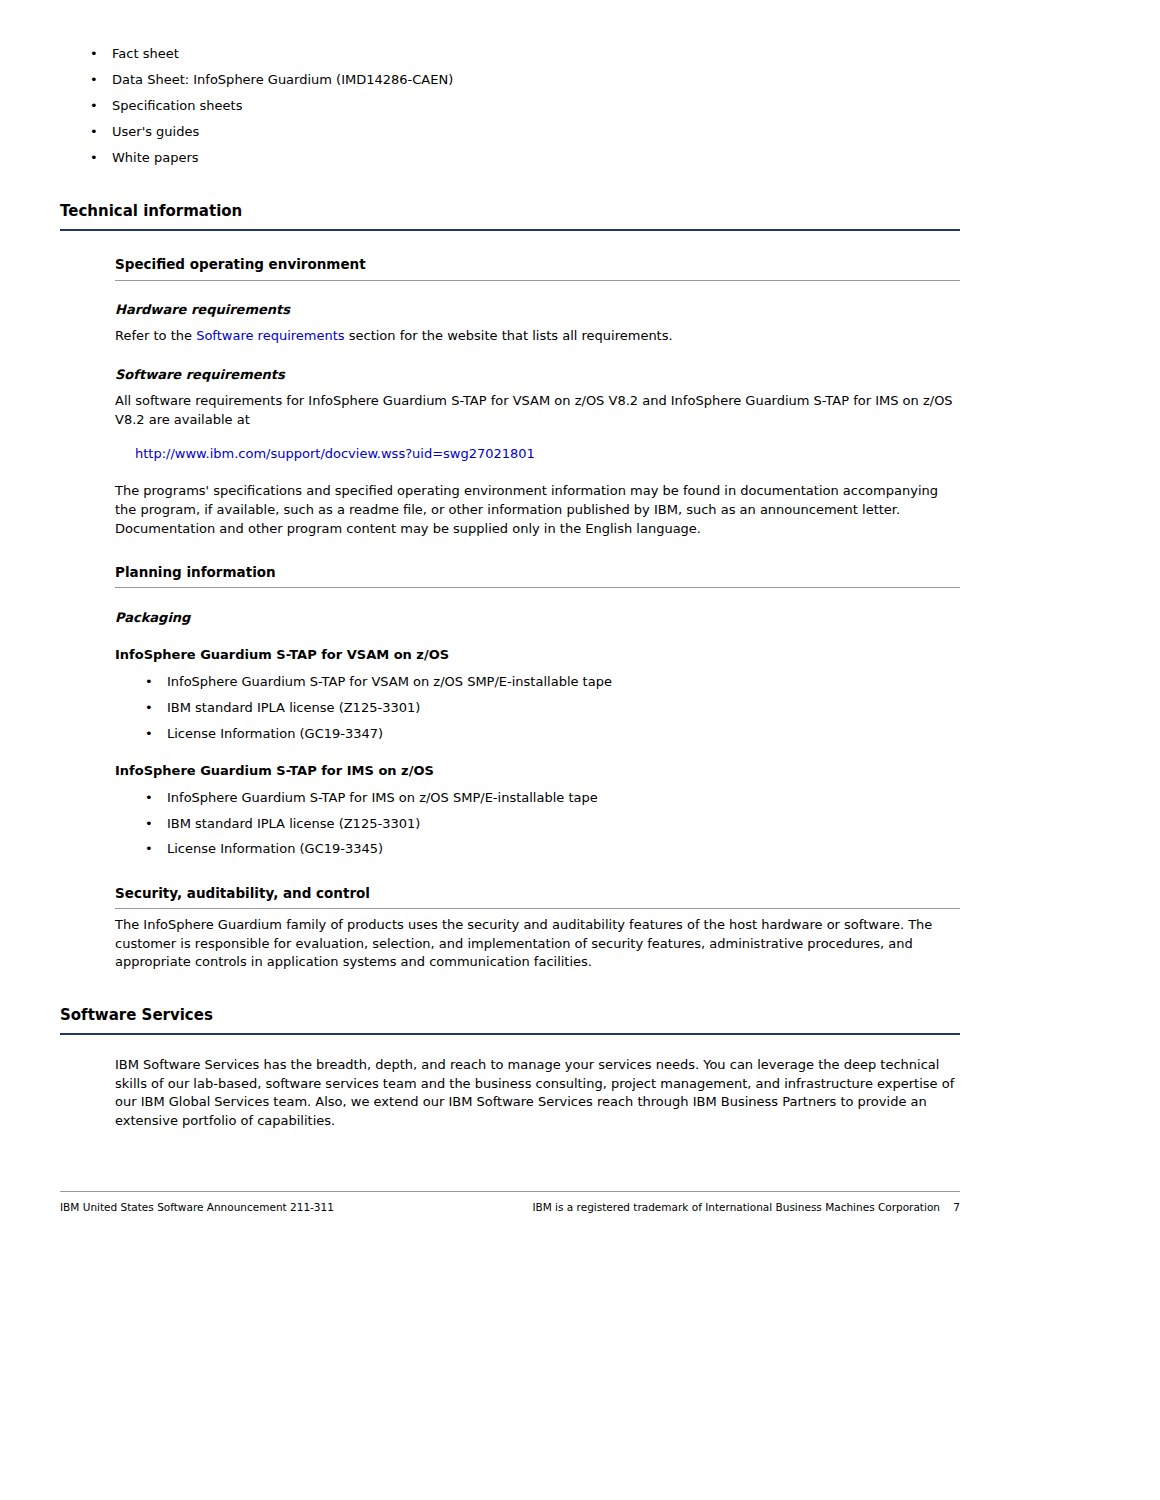Fact sheet
Data Sheet: InfoSphere Guardium (IMD14286-CAEN)
Specification sheets
User's guides
White papers
Technical information
Specified operating environment
Hardware requirements
Refer to the Software requirements section for the website that lists all requirements.
Software requirements
All software requirements for InfoSphere Guardium S-TAP for VSAM on z/OS V8.2 and InfoSphere Guardium S-TAP for IMS on z/OS V8.2 are available at
http://www.ibm.com/support/docview.wss?uid=swg27021801
The programs' specifications and specified operating environment information may be found in documentation accompanying the program, if available, such as a readme file, or other information published by IBM, such as an announcement letter. Documentation and other program content may be supplied only in the English language.
Planning information
Packaging
InfoSphere Guardium S-TAP for VSAM on z/OS
InfoSphere Guardium S-TAP for VSAM on z/OS SMP/E-installable tape
IBM standard IPLA license (Z125-3301)
License Information (GC19-3347)
InfoSphere Guardium S-TAP for IMS on z/OS
InfoSphere Guardium S-TAP for IMS on z/OS SMP/E-installable tape
IBM standard IPLA license (Z125-3301)
License Information (GC19-3345)
Security, auditability, and control
The InfoSphere Guardium family of products uses the security and auditability features of the host hardware or software. The customer is responsible for evaluation, selection, and implementation of security features, administrative procedures, and appropriate controls in application systems and communication facilities.
Software Services
IBM Software Services has the breadth, depth, and reach to manage your services needs. You can leverage the deep technical skills of our lab-based, software services team and the business consulting, project management, and infrastructure expertise of our IBM Global Services team. Also, we extend our IBM Software Services reach through IBM Business Partners to provide an extensive portfolio of capabilities.
IBM United States Software Announcement 211-311 IBM is a registered trademark of International Business Machines Corporation 7